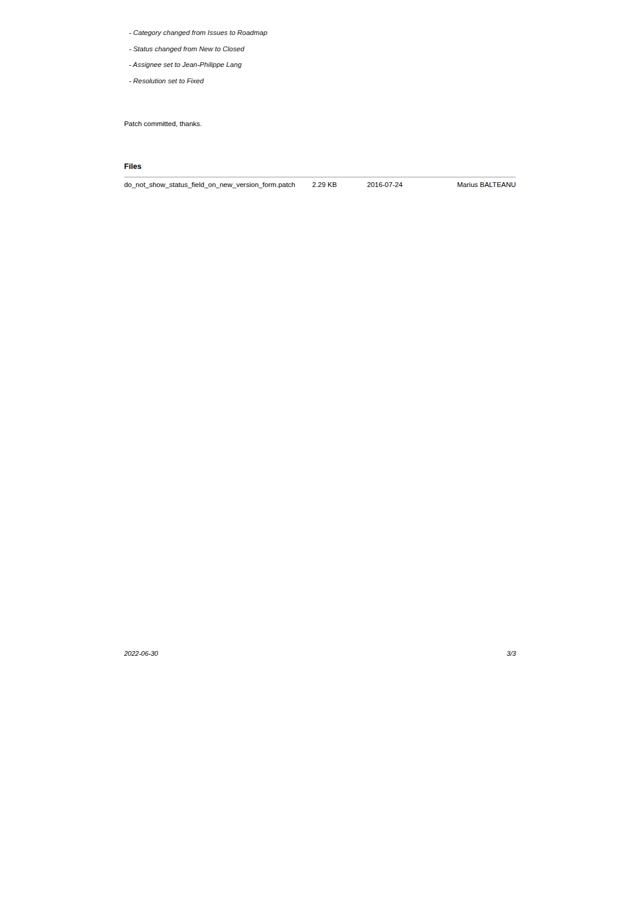- Category changed from Issues to Roadmap
- Status changed from New to Closed
- Assignee set to Jean-Philippe Lang
- Resolution set to Fixed
Patch committed, thanks.
Files
| do_not_show_status_field_on_new_version_form.patch | 2.29 KB | 2016-07-24 | Marius BALTEANU |
2022-06-30 3/3